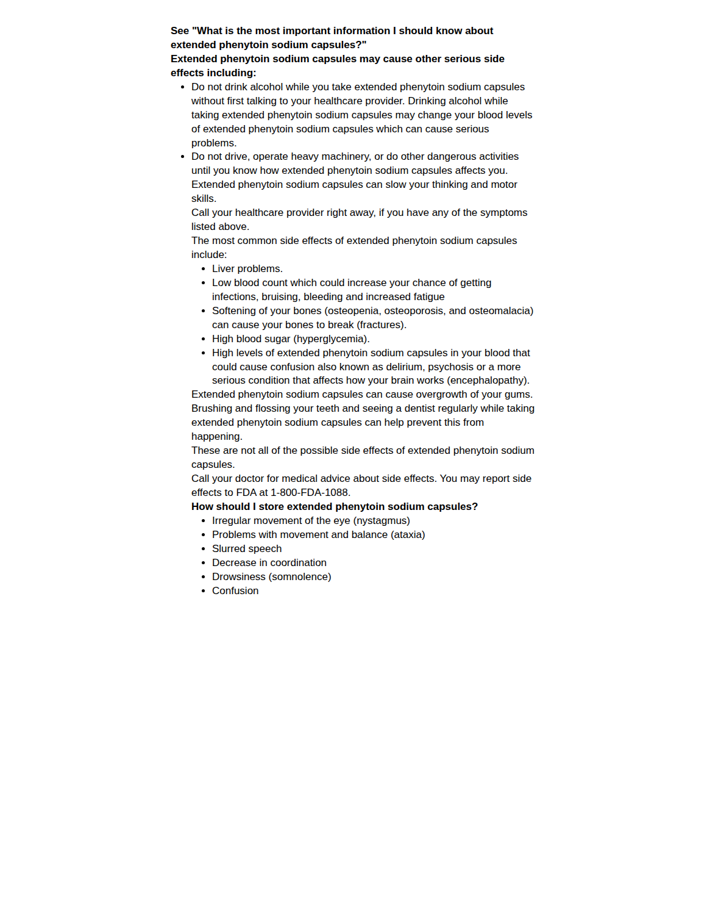See "What is the most important information I should know about extended phenytoin sodium capsules?"
Extended phenytoin sodium capsules may cause other serious side effects including:
Do not drink alcohol while you take extended phenytoin sodium capsules without first talking to your healthcare provider. Drinking alcohol while taking extended phenytoin sodium capsules may change your blood levels of extended phenytoin sodium capsules which can cause serious problems.
Do not drive, operate heavy machinery, or do other dangerous activities until you know how extended phenytoin sodium capsules affects you. Extended phenytoin sodium capsules can slow your thinking and motor skills.
Call your healthcare provider right away, if you have any of the symptoms listed above.
The most common side effects of extended phenytoin sodium capsules include:
Liver problems.
Low blood count which could increase your chance of getting infections, bruising, bleeding and increased fatigue
Softening of your bones (osteopenia, osteoporosis, and osteomalacia) can cause your bones to break (fractures).
High blood sugar (hyperglycemia).
High levels of extended phenytoin sodium capsules in your blood that could cause confusion also known as delirium, psychosis or a more serious condition that affects how your brain works (encephalopathy).
Extended phenytoin sodium capsules can cause overgrowth of your gums. Brushing and flossing your teeth and seeing a dentist regularly while taking extended phenytoin sodium capsules can help prevent this from happening.
These are not all of the possible side effects of extended phenytoin sodium capsules.
Call your doctor for medical advice about side effects. You may report side effects to FDA at 1-800-FDA-1088.
How should I store extended phenytoin sodium capsules?
Irregular movement of the eye (nystagmus)
Problems with movement and balance (ataxia)
Slurred speech
Decrease in coordination
Drowsiness (somnolence)
Confusion